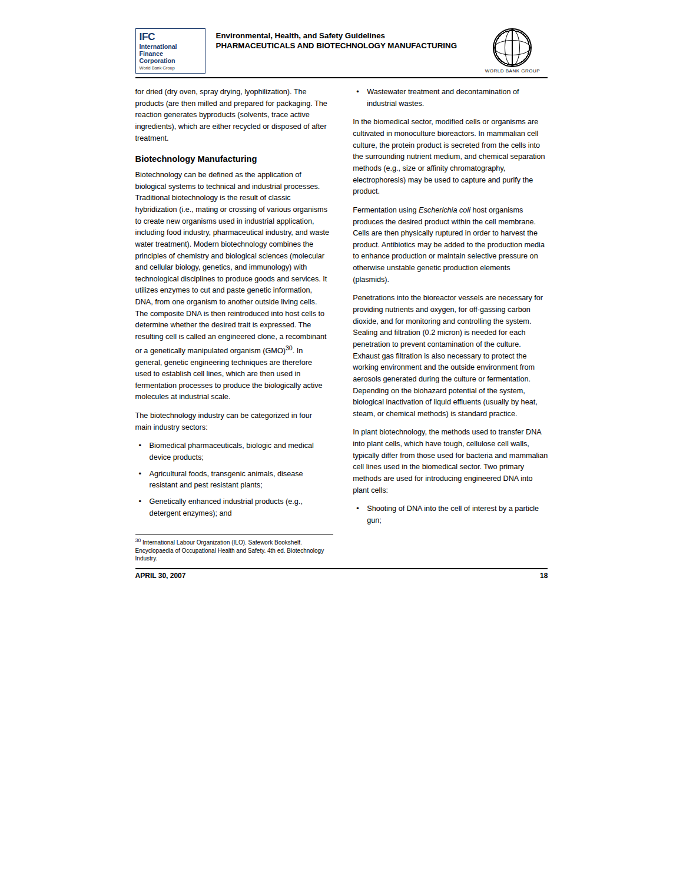IFC
International
Finance
Corporation
World Bank Group
Environmental, Health, and Safety Guidelines
PHARMACEUTICALS AND BIOTECHNOLOGY MANUFACTURING
WORLD BANK GROUP
for dried (dry oven, spray drying, lyophilization). The products (are then milled and prepared for packaging. The reaction generates byproducts (solvents, trace active ingredients), which are either recycled or disposed of after treatment.
Biotechnology Manufacturing
Biotechnology can be defined as the application of biological systems to technical and industrial processes. Traditional biotechnology is the result of classic hybridization (i.e., mating or crossing of various organisms to create new organisms used in industrial application, including food industry, pharmaceutical industry, and waste water treatment). Modern biotechnology combines the principles of chemistry and biological sciences (molecular and cellular biology, genetics, and immunology) with technological disciplines to produce goods and services. It utilizes enzymes to cut and paste genetic information, DNA, from one organism to another outside living cells. The composite DNA is then reintroduced into host cells to determine whether the desired trait is expressed. The resulting cell is called an engineered clone, a recombinant or a genetically manipulated organism (GMO)30. In general, genetic engineering techniques are therefore used to establish cell lines, which are then used in fermentation processes to produce the biologically active molecules at industrial scale.
The biotechnology industry can be categorized in four main industry sectors:
Biomedical pharmaceuticals, biologic and medical device products;
Agricultural foods, transgenic animals, disease resistant and pest resistant plants;
Genetically enhanced industrial products (e.g., detergent enzymes); and
Wastewater treatment and decontamination of industrial wastes.
In the biomedical sector, modified cells or organisms are cultivated in monoculture bioreactors. In mammalian cell culture, the protein product is secreted from the cells into the surrounding nutrient medium, and chemical separation methods (e.g., size or affinity chromatography, electrophoresis) may be used to capture and purify the product.
Fermentation using Escherichia coli host organisms produces the desired product within the cell membrane. Cells are then physically ruptured in order to harvest the product. Antibiotics may be added to the production media to enhance production or maintain selective pressure on otherwise unstable genetic production elements (plasmids).
Penetrations into the bioreactor vessels are necessary for providing nutrients and oxygen, for off-gassing carbon dioxide, and for monitoring and controlling the system. Sealing and filtration (0.2 micron) is needed for each penetration to prevent contamination of the culture. Exhaust gas filtration is also necessary to protect the working environment and the outside environment from aerosols generated during the culture or fermentation. Depending on the biohazard potential of the system, biological inactivation of liquid effluents (usually by heat, steam, or chemical methods) is standard practice.
In plant biotechnology, the methods used to transfer DNA into plant cells, which have tough, cellulose cell walls, typically differ from those used for bacteria and mammalian cell lines used in the biomedical sector. Two primary methods are used for introducing engineered DNA into plant cells:
Shooting of DNA into the cell of interest by a particle gun;
30 International Labour Organization (ILO). Safework Bookshelf. Encyclopaedia of Occupational Health and Safety. 4th ed. Biotechnology Industry.
APRIL 30, 2007 18